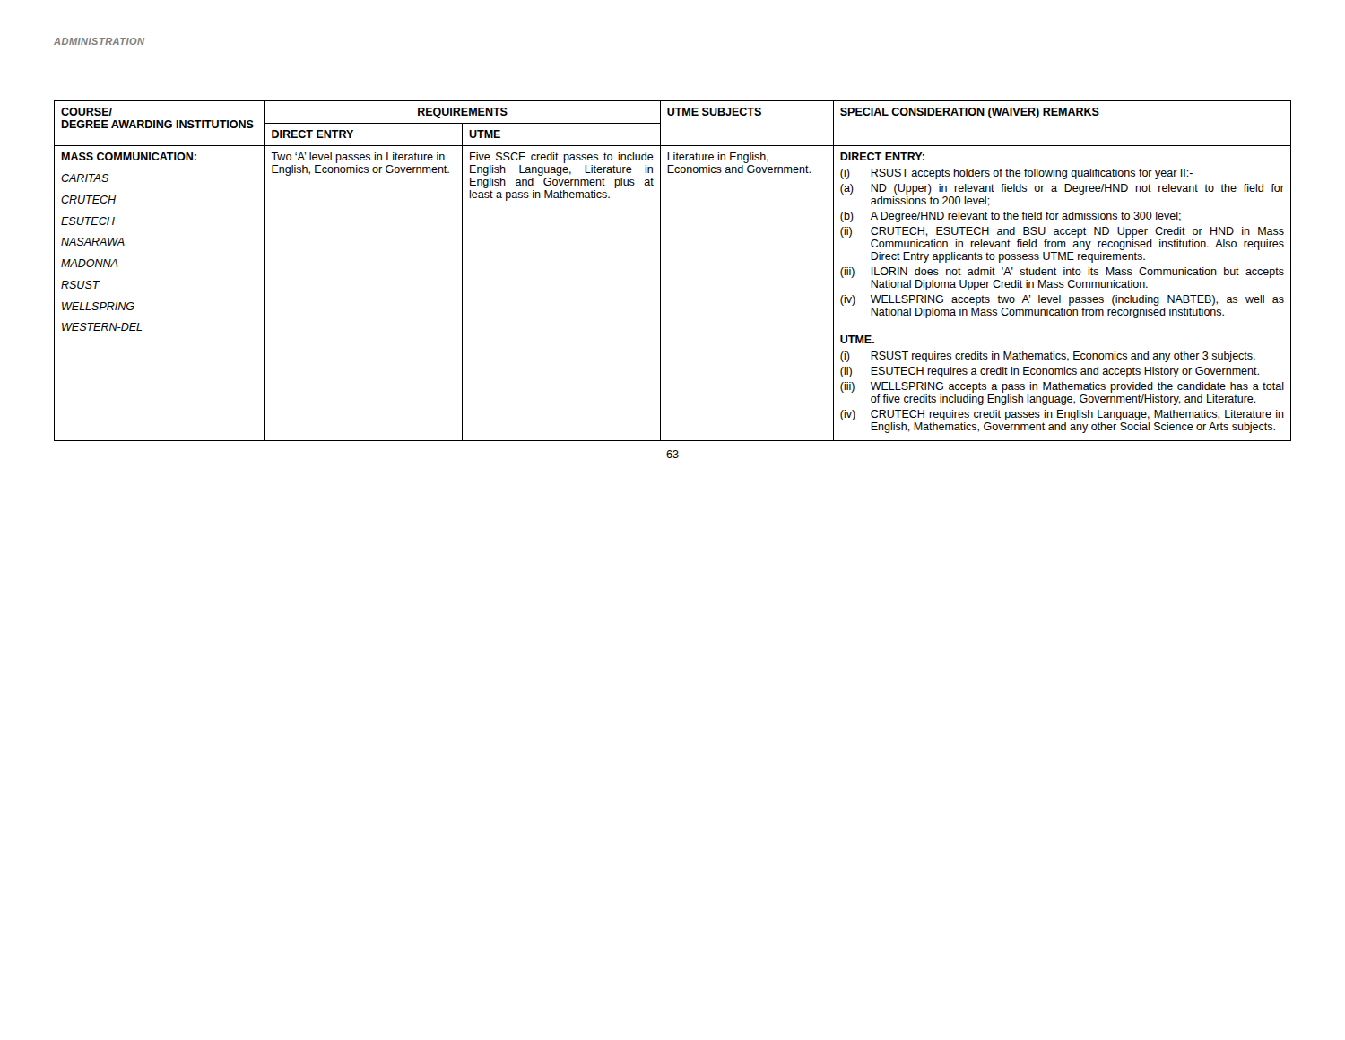ADMINISTRATION
| COURSE/ DEGREE AWARDING INSTITUTIONS | REQUIREMENTS | UTME SUBJECTS | SPECIAL CONSIDERATION (WAIVER) REMARKS |
| --- | --- | --- | --- |
| DIRECT ENTRY | UTME |
| MASS COMMUNICATION: CARITAS CRUTECH ESUTECH NASARAWA MADONNA RSUST WELLSPRING WESTERN-DEL | Two ‘A’ level passes in Literature in English, Economics or Government. | Five SSCE credit passes to include English Language, Literature in English and Government plus at least a pass in Mathematics. | Literature in English, Economics and Government. | DIRECT ENTRY: (i) RSUST accepts holders of the following qualifications for year II:- (a) ND (Upper) in relevant fields or a Degree/HND not relevant to the field for admissions to 200 level; (b) A Degree/HND relevant to the field for admissions to 300 level; (ii) CRUTECH, ESUTECH and BSU accept ND Upper Credit or HND in Mass Communication in relevant field from any recognised institution. Also requires Direct Entry applicants to possess UTME requirements. (iii) ILORIN does not admit 'A' student into its Mass Communication but accepts National Diploma Upper Credit in Mass Communication. (iv) WELLSPRING accepts two A’ level passes (including NABTEB), as well as National Diploma in Mass Communication from recorgnised institutions. UTME. (i) RSUST requires credits in Mathematics, Economics and any other 3 subjects. (ii) ESUTECH requires a credit in Economics and accepts History or Government. (iii) WELLSPRING accepts a pass in Mathematics provided the candidate has a total of five credits including English language, Government/History, and Literature. (iv) CRUTECH requires credit passes in English Language, Mathematics, Literature in English, Mathematics, Government and any other Social Science or Arts subjects. |
63